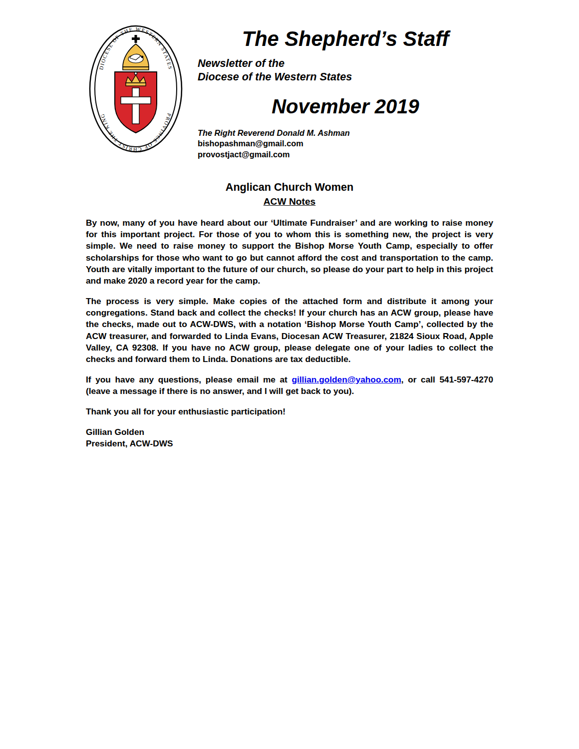DIOCESE OF THE WESTERN STATES PROVINCE OF CHRIST THE KING
The Shepherd’s Staff
Newsletter of the
Diocese of the Western States
November 2019
The Right Reverend Donald M. Ashman
bishopashman@gmail.com
provostjact@gmail.com
Anglican Church Women
ACW Notes
By now, many of you have heard about our ‘Ultimate Fundraiser’ and are working to raise money for this important project. For those of you to whom this is something new, the project is very simple. We need to raise money to support the Bishop Morse Youth Camp, especially to offer scholarships for those who want to go but cannot afford the cost and transportation to the camp. Youth are vitally important to the future of our church, so please do your part to help in this project and make 2020 a record year for the camp.
The process is very simple. Make copies of the attached form and distribute it among your congregations. Stand back and collect the checks! If your church has an ACW group, please have the checks, made out to ACW-DWS, with a notation ‘Bishop Morse Youth Camp’, collected by the ACW treasurer, and forwarded to Linda Evans, Diocesan ACW Treasurer, 21824 Sioux Road, Apple Valley, CA 92308. If you have no ACW group, please delegate one of your ladies to collect the checks and forward them to Linda. Donations are tax deductible.
If you have any questions, please email me at gillian.golden@yahoo.com, or call 541-597-4270 (leave a message if there is no answer, and I will get back to you).
Thank you all for your enthusiastic participation!
Gillian Golden
President, ACW-DWS